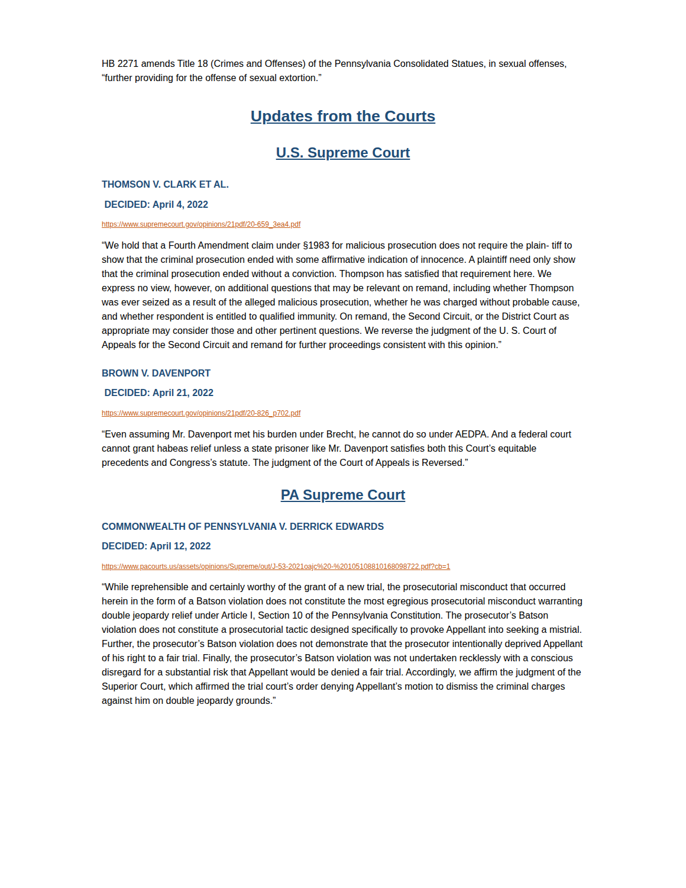HB 2271 amends Title 18 (Crimes and Offenses) of the Pennsylvania Consolidated Statues, in sexual offenses, “further providing for the offense of sexual extortion.”
Updates from the Courts
U.S. Supreme Court
Thomson v. Clark et al.
DECIDED: April 4, 2022
https://www.supremecourt.gov/opinions/21pdf/20-659_3ea4.pdf
“We hold that a Fourth Amendment claim under §1983 for malicious prosecution does not require the plain- tiff to show that the criminal prosecution ended with some affirmative indication of innocence. A plaintiff need only show that the criminal prosecution ended without a conviction. Thompson has satisfied that requirement here. We express no view, however, on additional questions that may be relevant on remand, including whether Thompson was ever seized as a result of the alleged malicious prosecution, whether he was charged without probable cause, and whether respondent is entitled to qualified immunity. On remand, the Second Circuit, or the District Court as appropriate may consider those and other pertinent questions. We reverse the judgment of the U. S. Court of Appeals for the Second Circuit and remand for further proceedings consistent with this opinion.”
Brown v. Davenport
DECIDED: April 21, 2022
https://www.supremecourt.gov/opinions/21pdf/20-826_p702.pdf
“Even assuming Mr. Davenport met his burden under Brecht, he cannot do so under AEDPA. And a federal court cannot grant habeas relief unless a state prisoner like Mr. Davenport satisfies both this Court’s equitable precedents and Congress’s statute. The judgment of the Court of Appeals is Reversed.”
PA Supreme Court
Commonwealth of Pennsylvania v. Derrick Edwards
DECIDED: April 12, 2022
https://www.pacourts.us/assets/opinions/Supreme/out/J-53-2021oajc%20-%20105108810168098722.pdf?cb=1
“While reprehensible and certainly worthy of the grant of a new trial, the prosecutorial misconduct that occurred herein in the form of a Batson violation does not constitute the most egregious prosecutorial misconduct warranting double jeopardy relief under Article I, Section 10 of the Pennsylvania Constitution. The prosecutor’s Batson violation does not constitute a prosecutorial tactic designed specifically to provoke Appellant into seeking a mistrial. Further, the prosecutor’s Batson violation does not demonstrate that the prosecutor intentionally deprived Appellant of his right to a fair trial. Finally, the prosecutor’s Batson violation was not undertaken recklessly with a conscious disregard for a substantial risk that Appellant would be denied a fair trial. Accordingly, we affirm the judgment of the Superior Court, which affirmed the trial court’s order denying Appellant’s motion to dismiss the criminal charges against him on double jeopardy grounds.”